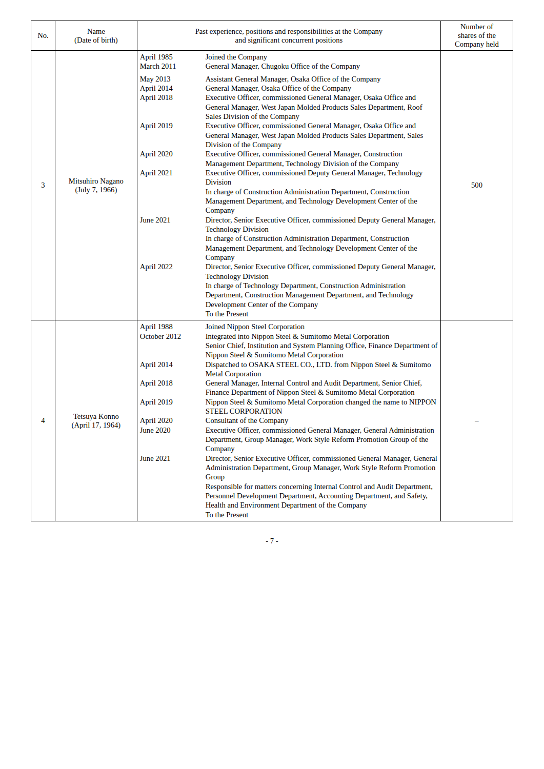| No. | Name (Date of birth) | Past experience, positions and responsibilities at the Company and significant concurrent positions | Number of shares of the Company held |
| --- | --- | --- | --- |
| 3 | Mitsuhiro Nagano (July 7, 1966) | / April 1985 / Joined the Company / / March 2011 / General Manager, Chugoku Office of the Company / / May 2013 / Assistant General Manager, Osaka Office of the Company / / April 2014 / General Manager, Osaka Office of the Company / / April 2018 / Executive Officer, commissioned General Manager, Osaka Office and General Manager, West Japan Molded Products Sales Department, Roof Sales Division of the Company / / April 2019 / Executive Officer, commissioned General Manager, Osaka Office and General Manager, West Japan Molded Products Sales Department, Sales Division of the Company / / April 2020 / Executive Officer, commissioned General Manager, Construction Management Department, Technology Division of the Company / / April 2021 / Executive Officer, commissioned Deputy General Manager, Technology Division In charge of Construction Administration Department, Construction Management Department, and Technology Development Center of the Company / / June 2021 / Director, Senior Executive Officer, commissioned Deputy General Manager, Technology Division In charge of Construction Administration Department, Construction Management Department, and Technology Development Center of the Company / / April 2022 / Director, Senior Executive Officer, commissioned Deputy General Manager, Technology Division In charge of Technology Department, Construction Administration Department, Construction Management Department, and Technology Development Center of the Company To the Present / | 500 |
| 4 | Tetsuya Konno (April 17, 1964) | / April 1988 / Joined Nippon Steel Corporation / / October 2012 / Integrated into Nippon Steel & Sumitomo Metal Corporation Senior Chief, Institution and System Planning Office, Finance Department of Nippon Steel & Sumitomo Metal Corporation / / April 2014 / Dispatched to OSAKA STEEL CO., LTD. from Nippon Steel & Sumitomo Metal Corporation / / April 2018 / General Manager, Internal Control and Audit Department, Senior Chief, Finance Department of Nippon Steel & Sumitomo Metal Corporation / / April 2019 / Nippon Steel & Sumitomo Metal Corporation changed the name to NIPPON STEEL CORPORATION / / April 2020 / Consultant of the Company / / June 2020 / Executive Officer, commissioned General Manager, General Administration Department, Group Manager, Work Style Reform Promotion Group of the Company / / June 2021 / Director, Senior Executive Officer, commissioned General Manager, General Administration Department, Group Manager, Work Style Reform Promotion Group Responsible for matters concerning Internal Control and Audit Department, Personnel Development Department, Accounting Department, and Safety, Health and Environment Department of the Company To the Present / | – |
- 7 -